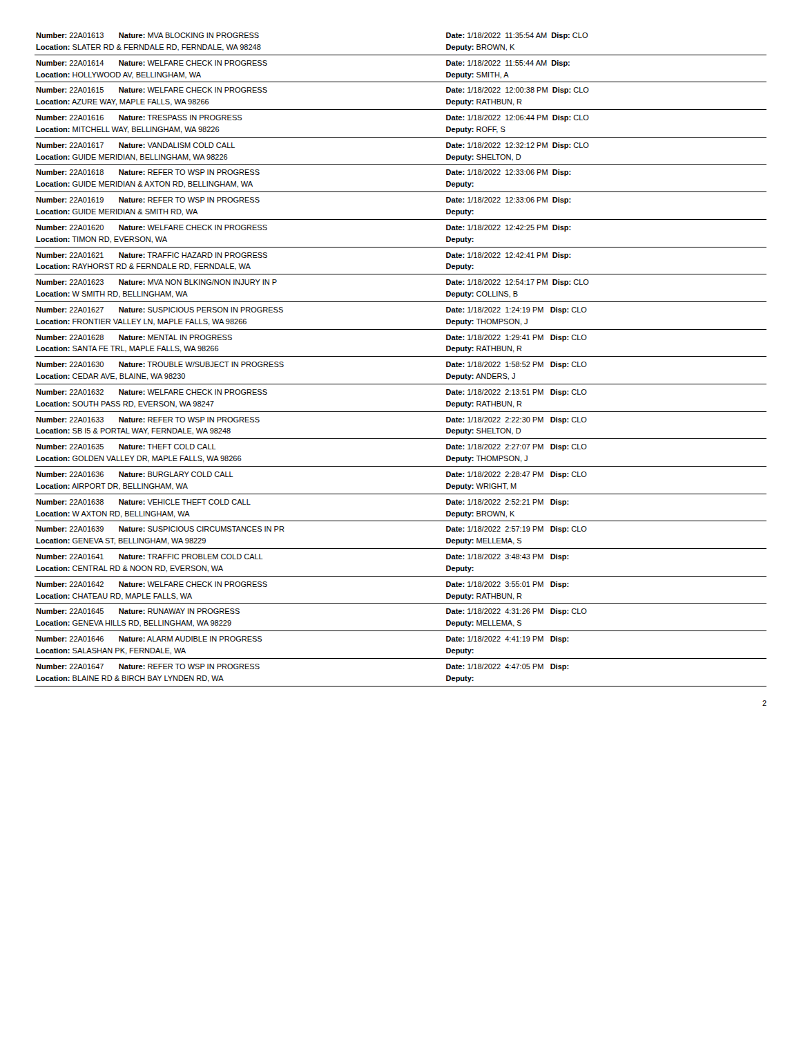| Number: 22A01613 Nature: MVA BLOCKING IN PROGRESS | Date: 1/18/2022 11:35:54 AM Disp: CLO |
| Location: SLATER RD & FERNDALE RD, FERNDALE, WA 98248 | Deputy: BROWN, K |
| Number: 22A01614 Nature: WELFARE CHECK IN PROGRESS | Date: 1/18/2022 11:55:44 AM Disp: |
| Location: HOLLYWOOD AV, BELLINGHAM, WA | Deputy: SMITH, A |
| Number: 22A01615 Nature: WELFARE CHECK IN PROGRESS | Date: 1/18/2022 12:00:38 PM Disp: CLO |
| Location: AZURE WAY, MAPLE FALLS, WA 98266 | Deputy: RATHBUN, R |
| Number: 22A01616 Nature: TRESPASS IN PROGRESS | Date: 1/18/2022 12:06:44 PM Disp: CLO |
| Location: MITCHELL WAY, BELLINGHAM, WA 98226 | Deputy: ROFF, S |
| Number: 22A01617 Nature: VANDALISM COLD CALL | Date: 1/18/2022 12:32:12 PM Disp: CLO |
| Location: GUIDE MERIDIAN, BELLINGHAM, WA 98226 | Deputy: SHELTON, D |
| Number: 22A01618 Nature: REFER TO WSP IN PROGRESS | Date: 1/18/2022 12:33:06 PM Disp: |
| Location: GUIDE MERIDIAN & AXTON RD, BELLINGHAM, WA | Deputy: |
| Number: 22A01619 Nature: REFER TO WSP IN PROGRESS | Date: 1/18/2022 12:33:06 PM Disp: |
| Location: GUIDE MERIDIAN & SMITH RD, WA | Deputy: |
| Number: 22A01620 Nature: WELFARE CHECK IN PROGRESS | Date: 1/18/2022 12:42:25 PM Disp: |
| Location: TIMON RD, EVERSON, WA | Deputy: |
| Number: 22A01621 Nature: TRAFFIC HAZARD IN PROGRESS | Date: 1/18/2022 12:42:41 PM Disp: |
| Location: RAYHORST RD & FERNDALE RD, FERNDALE, WA | Deputy: |
| Number: 22A01623 Nature: MVA NON BLKING/NON INJURY IN P | Date: 1/18/2022 12:54:17 PM Disp: CLO |
| Location: W SMITH RD, BELLINGHAM, WA | Deputy: COLLINS, B |
| Number: 22A01627 Nature: SUSPICIOUS PERSON IN PROGRESS | Date: 1/18/2022 1:24:19 PM Disp: CLO |
| Location: FRONTIER VALLEY LN, MAPLE FALLS, WA 98266 | Deputy: THOMPSON, J |
| Number: 22A01628 Nature: MENTAL IN PROGRESS | Date: 1/18/2022 1:29:41 PM Disp: CLO |
| Location: SANTA FE TRL, MAPLE FALLS, WA 98266 | Deputy: RATHBUN, R |
| Number: 22A01630 Nature: TROUBLE W/SUBJECT IN PROGRESS | Date: 1/18/2022 1:58:52 PM Disp: CLO |
| Location: CEDAR AVE, BLAINE, WA 98230 | Deputy: ANDERS, J |
| Number: 22A01632 Nature: WELFARE CHECK IN PROGRESS | Date: 1/18/2022 2:13:51 PM Disp: CLO |
| Location: SOUTH PASS RD, EVERSON, WA 98247 | Deputy: RATHBUN, R |
| Number: 22A01633 Nature: REFER TO WSP IN PROGRESS | Date: 1/18/2022 2:22:30 PM Disp: CLO |
| Location: SB I5 & PORTAL WAY, FERNDALE, WA 98248 | Deputy: SHELTON, D |
| Number: 22A01635 Nature: THEFT COLD CALL | Date: 1/18/2022 2:27:07 PM Disp: CLO |
| Location: GOLDEN VALLEY DR, MAPLE FALLS, WA 98266 | Deputy: THOMPSON, J |
| Number: 22A01636 Nature: BURGLARY COLD CALL | Date: 1/18/2022 2:28:47 PM Disp: CLO |
| Location: AIRPORT DR, BELLINGHAM, WA | Deputy: WRIGHT, M |
| Number: 22A01638 Nature: VEHICLE THEFT COLD CALL | Date: 1/18/2022 2:52:21 PM Disp: |
| Location: W AXTON RD, BELLINGHAM, WA | Deputy: BROWN, K |
| Number: 22A01639 Nature: SUSPICIOUS CIRCUMSTANCES IN PR | Date: 1/18/2022 2:57:19 PM Disp: CLO |
| Location: GENEVA ST, BELLINGHAM, WA 98229 | Deputy: MELLEMA, S |
| Number: 22A01641 Nature: TRAFFIC PROBLEM COLD CALL | Date: 1/18/2022 3:48:43 PM Disp: |
| Location: CENTRAL RD & NOON RD, EVERSON, WA | Deputy: |
| Number: 22A01642 Nature: WELFARE CHECK IN PROGRESS | Date: 1/18/2022 3:55:01 PM Disp: |
| Location: CHATEAU RD, MAPLE FALLS, WA | Deputy: RATHBUN, R |
| Number: 22A01645 Nature: RUNAWAY IN PROGRESS | Date: 1/18/2022 4:31:26 PM Disp: CLO |
| Location: GENEVA HILLS RD, BELLINGHAM, WA 98229 | Deputy: MELLEMA, S |
| Number: 22A01646 Nature: ALARM AUDIBLE IN PROGRESS | Date: 1/18/2022 4:41:19 PM Disp: |
| Location: SALASHAN PK, FERNDALE, WA | Deputy: |
| Number: 22A01647 Nature: REFER TO WSP IN PROGRESS | Date: 1/18/2022 4:47:05 PM Disp: |
| Location: BLAINE RD & BIRCH BAY LYNDEN RD, WA | Deputy: |
2